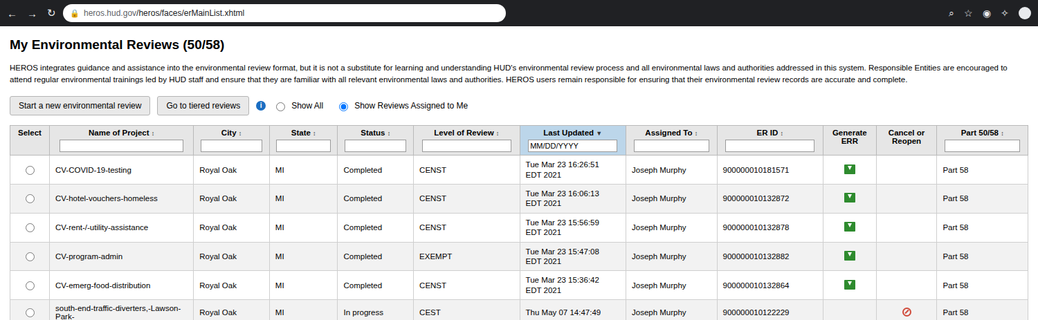← → ↻
🔒 heros.hud.gov/heros/faces/erMainList.xhtml
⌕ ☆ ◉ ✧
My Environmental Reviews (50/58)
HEROS integrates guidance and assistance into the environmental review format, but it is not a substitute for learning and understanding HUD's environmental review process and all environmental laws and authorities addressed in this system. Responsible Entities are encouraged to attend regular environmental trainings led by HUD staff and ensure that they are familiar with all relevant environmental laws and authorities. HEROS users remain responsible for ensuring that their environmental review records are accurate and complete.
Start a new environmental review Go to tiered reviews i Show All Show Reviews Assigned to Me
| Select | Name of Project ↕ | City ↕ | State ↕ | Status ↕ | Level of Review ↕ | Last Updated ▼ | Assigned To ↕ | ER ID ↕ | Generate ERR | Cancel or Reopen | Part 50/58 ↕ |
| --- | --- | --- | --- | --- | --- | --- | --- | --- | --- | --- | --- |
| | CV-COVID-19-testing | Royal Oak | MI | Completed | CENST | Tue Mar 23 16:26:51 EDT 2021 | Joseph Murphy | 900000010181571 | | | Part 58 |
| | CV-hotel-vouchers-homeless | Royal Oak | MI | Completed | CENST | Tue Mar 23 16:06:13 EDT 2021 | Joseph Murphy | 900000010132872 | | | Part 58 |
| | CV-rent-/-utility-assistance | Royal Oak | MI | Completed | CENST | Tue Mar 23 15:56:59 EDT 2021 | Joseph Murphy | 900000010132878 | | | Part 58 |
| | CV-program-admin | Royal Oak | MI | Completed | EXEMPT | Tue Mar 23 15:47:08 EDT 2021 | Joseph Murphy | 900000010132882 | | | Part 58 |
| | CV-emerg-food-distribution | Royal Oak | MI | Completed | CENST | Tue Mar 23 15:36:42 EDT 2021 | Joseph Murphy | 900000010132864 | | | Part 58 |
| | south-end-traffic-diverters,-Lawson-Park- | Royal Oak | MI | In progress | CEST | Thu May 07 14:47:49 | Joseph Murphy | 900000010122229 | | | Part 58 |